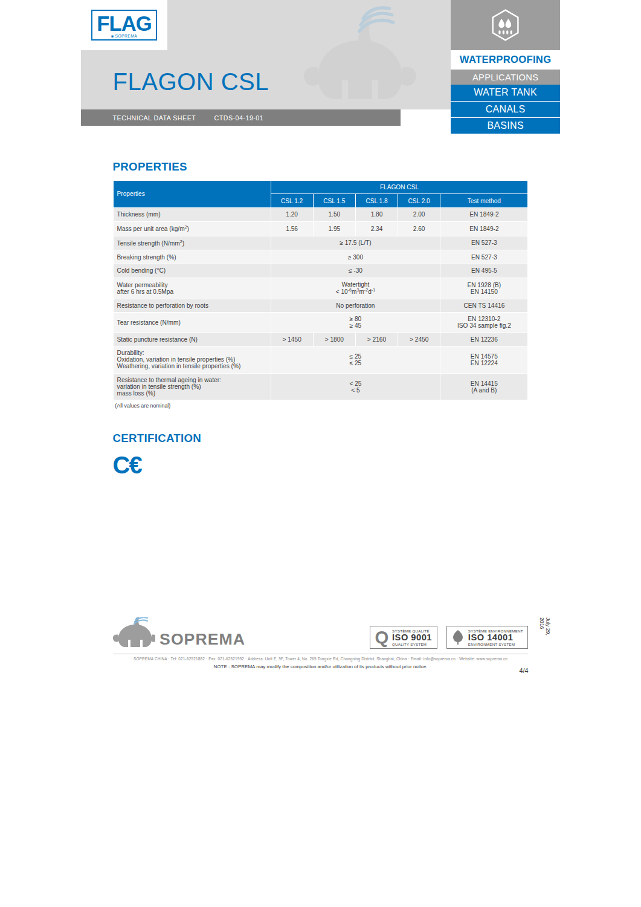FLAG
■ SOPREMA
FLAGON CSL
TECHNICAL DATA SHEET CTDS-04-19-01
WATERPROOFING
APPLICATIONS
WATER TANK
CANALS
BASINS
PROPERTIES
| Properties | FLAGON CSL |
| --- | --- |
| CSL 1.2 | CSL 1.5 | CSL 1.8 | CSL 2.0 | Test method |
| Thickness (mm) | 1.20 | 1.50 | 1.80 | 2.00 | EN 1849-2 |
| Mass per unit area (kg/m 2 ) | 1.56 | 1.95 | 2.34 | 2.60 | EN 1849-2 |
| Tensile strength (N/mm 2 ) | ≥ 17.5 (L/T) | EN 527-3 |
| Breaking strength (%) | ≥ 300 | EN 527-3 |
| Cold bending (°C) | ≤ -30 | EN 495-5 |
| Water permeability after 6 hrs at 0.5Mpa | Watertight < 10 -6 m 3 m -2 d -1 | EN 1928 (B) EN 14150 |
| Resistance to perforation by roots | No perforation | CEN TS 14416 |
| Tear resistance (N/mm) | ≥ 80 ≥ 45 | EN 12310-2 ISO 34 sample fig.2 |
| Static puncture resistance (N) | > 1450 | > 1800 | > 2160 | > 2450 | EN 12236 |
| Durability: Oxidation, variation in tensile properties (%) Weathering, variation in tensile properties (%) | ≤ 25 ≤ 25 | EN 14575 EN 12224 |
| Resistance to thermal ageing in water: variation in tensile strength (%) mass loss (%) | < 25 < 5 | EN 14415 (A and B) |
(All values are nominal)
CERTIFICATION
C€
SOPREMA
Q
Système Qualité
ISO 9001
Quality System
Système Environnement
ISO 14001
Environment System
July 29, 2016
SOPREMA CHINA · Tel: 021-62521882 · Fax: 021-62521992 · Address: Unit E, 9F, Tower 4, No. 269 Tongxie Rd, Changning District, Shanghai, China · Email: info@soprema.cn · Website: www.soprema.cn
NOTE : SOPREMA may modify the composition and/or utilization of its products without prior notice.
4/4